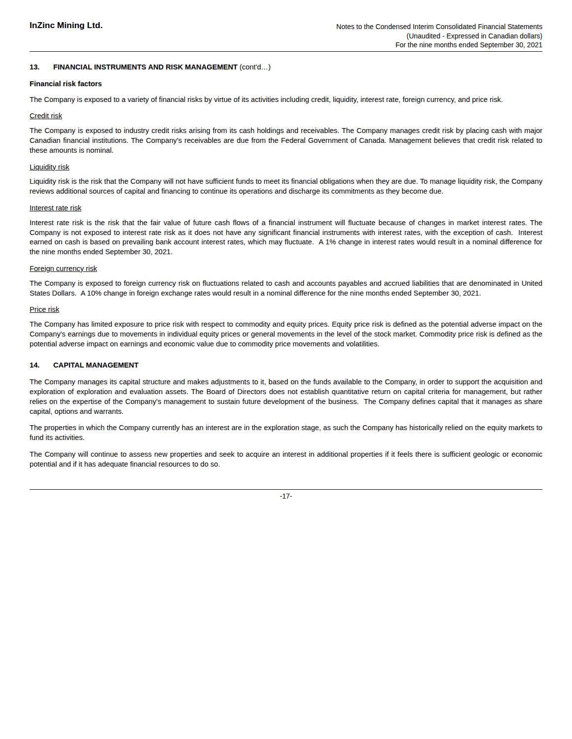InZinc Mining Ltd.
Notes to the Condensed Interim Consolidated Financial Statements
(Unaudited - Expressed in Canadian dollars)
For the nine months ended September 30, 2021
13. FINANCIAL INSTRUMENTS AND RISK MANAGEMENT (cont'd…)
Financial risk factors
The Company is exposed to a variety of financial risks by virtue of its activities including credit, liquidity, interest rate, foreign currency, and price risk.
Credit risk
The Company is exposed to industry credit risks arising from its cash holdings and receivables. The Company manages credit risk by placing cash with major Canadian financial institutions. The Company's receivables are due from the Federal Government of Canada. Management believes that credit risk related to these amounts is nominal.
Liquidity risk
Liquidity risk is the risk that the Company will not have sufficient funds to meet its financial obligations when they are due. To manage liquidity risk, the Company reviews additional sources of capital and financing to continue its operations and discharge its commitments as they become due.
Interest rate risk
Interest rate risk is the risk that the fair value of future cash flows of a financial instrument will fluctuate because of changes in market interest rates. The Company is not exposed to interest rate risk as it does not have any significant financial instruments with interest rates, with the exception of cash. Interest earned on cash is based on prevailing bank account interest rates, which may fluctuate. A 1% change in interest rates would result in a nominal difference for the nine months ended September 30, 2021.
Foreign currency risk
The Company is exposed to foreign currency risk on fluctuations related to cash and accounts payables and accrued liabilities that are denominated in United States Dollars. A 10% change in foreign exchange rates would result in a nominal difference for the nine months ended September 30, 2021.
Price risk
The Company has limited exposure to price risk with respect to commodity and equity prices. Equity price risk is defined as the potential adverse impact on the Company's earnings due to movements in individual equity prices or general movements in the level of the stock market. Commodity price risk is defined as the potential adverse impact on earnings and economic value due to commodity price movements and volatilities.
14. CAPITAL MANAGEMENT
The Company manages its capital structure and makes adjustments to it, based on the funds available to the Company, in order to support the acquisition and exploration of exploration and evaluation assets. The Board of Directors does not establish quantitative return on capital criteria for management, but rather relies on the expertise of the Company's management to sustain future development of the business. The Company defines capital that it manages as share capital, options and warrants.
The properties in which the Company currently has an interest are in the exploration stage, as such the Company has historically relied on the equity markets to fund its activities.
The Company will continue to assess new properties and seek to acquire an interest in additional properties if it feels there is sufficient geologic or economic potential and if it has adequate financial resources to do so.
-17-